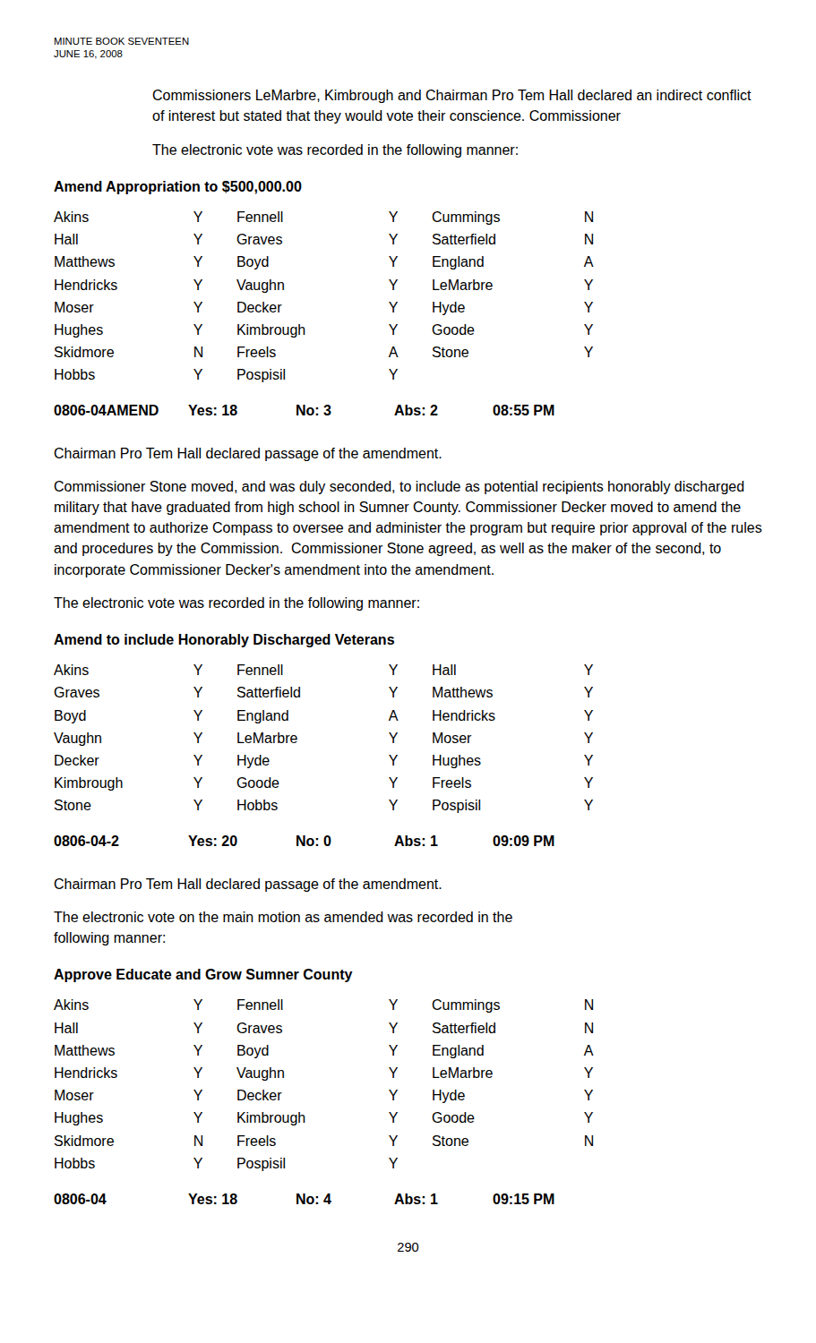MINUTE BOOK SEVENTEEN
JUNE 16, 2008
Commissioners LeMarbre, Kimbrough and Chairman Pro Tem Hall declared an indirect conflict of interest but stated that they would vote their conscience. Commissioner
The electronic vote was recorded in the following manner:
Amend Appropriation to $500,000.00
| Akins | Y | Fennell | Y | Cummings | N |
| Hall | Y | Graves | Y | Satterfield | N |
| Matthews | Y | Boyd | Y | England | A |
| Hendricks | Y | Vaughn | Y | LeMarbre | Y |
| Moser | Y | Decker | Y | Hyde | Y |
| Hughes | Y | Kimbrough | Y | Goode | Y |
| Skidmore | N | Freels | A | Stone | Y |
| Hobbs | Y | Pospisil | Y | | |
| 0806-04AMEND | Yes: 18 | No: 3 | Abs: 2 | 08:55 PM |
Chairman Pro Tem Hall declared passage of the amendment.
Commissioner Stone moved, and was duly seconded, to include as potential recipients honorably discharged military that have graduated from high school in Sumner County. Commissioner Decker moved to amend the amendment to authorize Compass to oversee and administer the program but require prior approval of the rules and procedures by the Commission. Commissioner Stone agreed, as well as the maker of the second, to incorporate Commissioner Decker's amendment into the amendment.
The electronic vote was recorded in the following manner:
Amend to include Honorably Discharged Veterans
| Akins | Y | Fennell | Y | Hall | Y |
| Graves | Y | Satterfield | Y | Matthews | Y |
| Boyd | Y | England | A | Hendricks | Y |
| Vaughn | Y | LeMarbre | Y | Moser | Y |
| Decker | Y | Hyde | Y | Hughes | Y |
| Kimbrough | Y | Goode | Y | Freels | Y |
| Stone | Y | Hobbs | Y | Pospisil | Y |
| 0806-04-2 | Yes: 20 | No: 0 | Abs: 1 | 09:09 PM |
Chairman Pro Tem Hall declared passage of the amendment.
The electronic vote on the main motion as amended was recorded in the
following manner:
Approve Educate and Grow Sumner County
| Akins | Y | Fennell | Y | Cummings | N |
| Hall | Y | Graves | Y | Satterfield | N |
| Matthews | Y | Boyd | Y | England | A |
| Hendricks | Y | Vaughn | Y | LeMarbre | Y |
| Moser | Y | Decker | Y | Hyde | Y |
| Hughes | Y | Kimbrough | Y | Goode | Y |
| Skidmore | N | Freels | Y | Stone | N |
| Hobbs | Y | Pospisil | Y | | |
| 0806-04 | Yes: 18 | No: 4 | Abs: 1 | 09:15 PM |
290